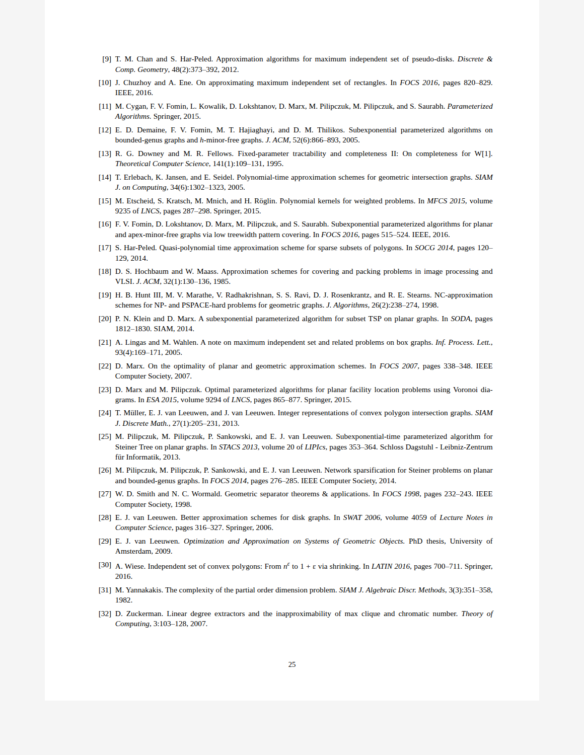[9] T. M. Chan and S. Har-Peled. Approximation algorithms for maximum independent set of pseudo-disks. Discrete & Comp. Geometry, 48(2):373–392, 2012.
[10] J. Chuzhoy and A. Ene. On approximating maximum independent set of rectangles. In FOCS 2016, pages 820–829. IEEE, 2016.
[11] M. Cygan, F. V. Fomin, L. Kowalik, D. Lokshtanov, D. Marx, M. Pilipczuk, M. Pilipczuk, and S. Saurabh. Parameterized Algorithms. Springer, 2015.
[12] E. D. Demaine, F. V. Fomin, M. T. Hajiaghayi, and D. M. Thilikos. Subexponential parameterized algorithms on bounded-genus graphs and h-minor-free graphs. J. ACM, 52(6):866–893, 2005.
[13] R. G. Downey and M. R. Fellows. Fixed-parameter tractability and completeness II: On completeness for W[1]. Theoretical Computer Science, 141(1):109–131, 1995.
[14] T. Erlebach, K. Jansen, and E. Seidel. Polynomial-time approximation schemes for geometric intersection graphs. SIAM J. on Computing, 34(6):1302–1323, 2005.
[15] M. Etscheid, S. Kratsch, M. Mnich, and H. Röglin. Polynomial kernels for weighted problems. In MFCS 2015, volume 9235 of LNCS, pages 287–298. Springer, 2015.
[16] F. V. Fomin, D. Lokshtanov, D. Marx, M. Pilipczuk, and S. Saurabh. Subexponential parameterized algorithms for planar and apex-minor-free graphs via low treewidth pattern covering. In FOCS 2016, pages 515–524. IEEE, 2016.
[17] S. Har-Peled. Quasi-polynomial time approximation scheme for sparse subsets of polygons. In SOCG 2014, pages 120–129, 2014.
[18] D. S. Hochbaum and W. Maass. Approximation schemes for covering and packing problems in image processing and VLSI. J. ACM, 32(1):130–136, 1985.
[19] H. B. Hunt III, M. V. Marathe, V. Radhakrishnan, S. S. Ravi, D. J. Rosenkrantz, and R. E. Stearns. NC-approximation schemes for NP- and PSPACE-hard problems for geometric graphs. J. Algorithms, 26(2):238–274, 1998.
[20] P. N. Klein and D. Marx. A subexponential parameterized algorithm for subset TSP on planar graphs. In SODA, pages 1812–1830. SIAM, 2014.
[21] A. Lingas and M. Wahlen. A note on maximum independent set and related problems on box graphs. Inf. Process. Lett., 93(4):169–171, 2005.
[22] D. Marx. On the optimality of planar and geometric approximation schemes. In FOCS 2007, pages 338–348. IEEE Computer Society, 2007.
[23] D. Marx and M. Pilipczuk. Optimal parameterized algorithms for planar facility location problems using Voronoi diagrams. In ESA 2015, volume 9294 of LNCS, pages 865–877. Springer, 2015.
[24] T. Müller, E. J. van Leeuwen, and J. van Leeuwen. Integer representations of convex polygon intersection graphs. SIAM J. Discrete Math., 27(1):205–231, 2013.
[25] M. Pilipczuk, M. Pilipczuk, P. Sankowski, and E. J. van Leeuwen. Subexponential-time parameterized algorithm for Steiner Tree on planar graphs. In STACS 2013, volume 20 of LIPIcs, pages 353–364. Schloss Dagstuhl - Leibniz-Zentrum für Informatik, 2013.
[26] M. Pilipczuk, M. Pilipczuk, P. Sankowski, and E. J. van Leeuwen. Network sparsification for Steiner problems on planar and bounded-genus graphs. In FOCS 2014, pages 276–285. IEEE Computer Society, 2014.
[27] W. D. Smith and N. C. Wormald. Geometric separator theorems & applications. In FOCS 1998, pages 232–243. IEEE Computer Society, 1998.
[28] E. J. van Leeuwen. Better approximation schemes for disk graphs. In SWAT 2006, volume 4059 of Lecture Notes in Computer Science, pages 316–327. Springer, 2006.
[29] E. J. van Leeuwen. Optimization and Approximation on Systems of Geometric Objects. PhD thesis, University of Amsterdam, 2009.
[30] A. Wiese. Independent set of convex polygons: From nε to 1 + ε via shrinking. In LATIN 2016, pages 700–711. Springer, 2016.
[31] M. Yannakakis. The complexity of the partial order dimension problem. SIAM J. Algebraic Discr. Methods, 3(3):351–358, 1982.
[32] D. Zuckerman. Linear degree extractors and the inapproximability of max clique and chromatic number. Theory of Computing, 3:103–128, 2007.
25